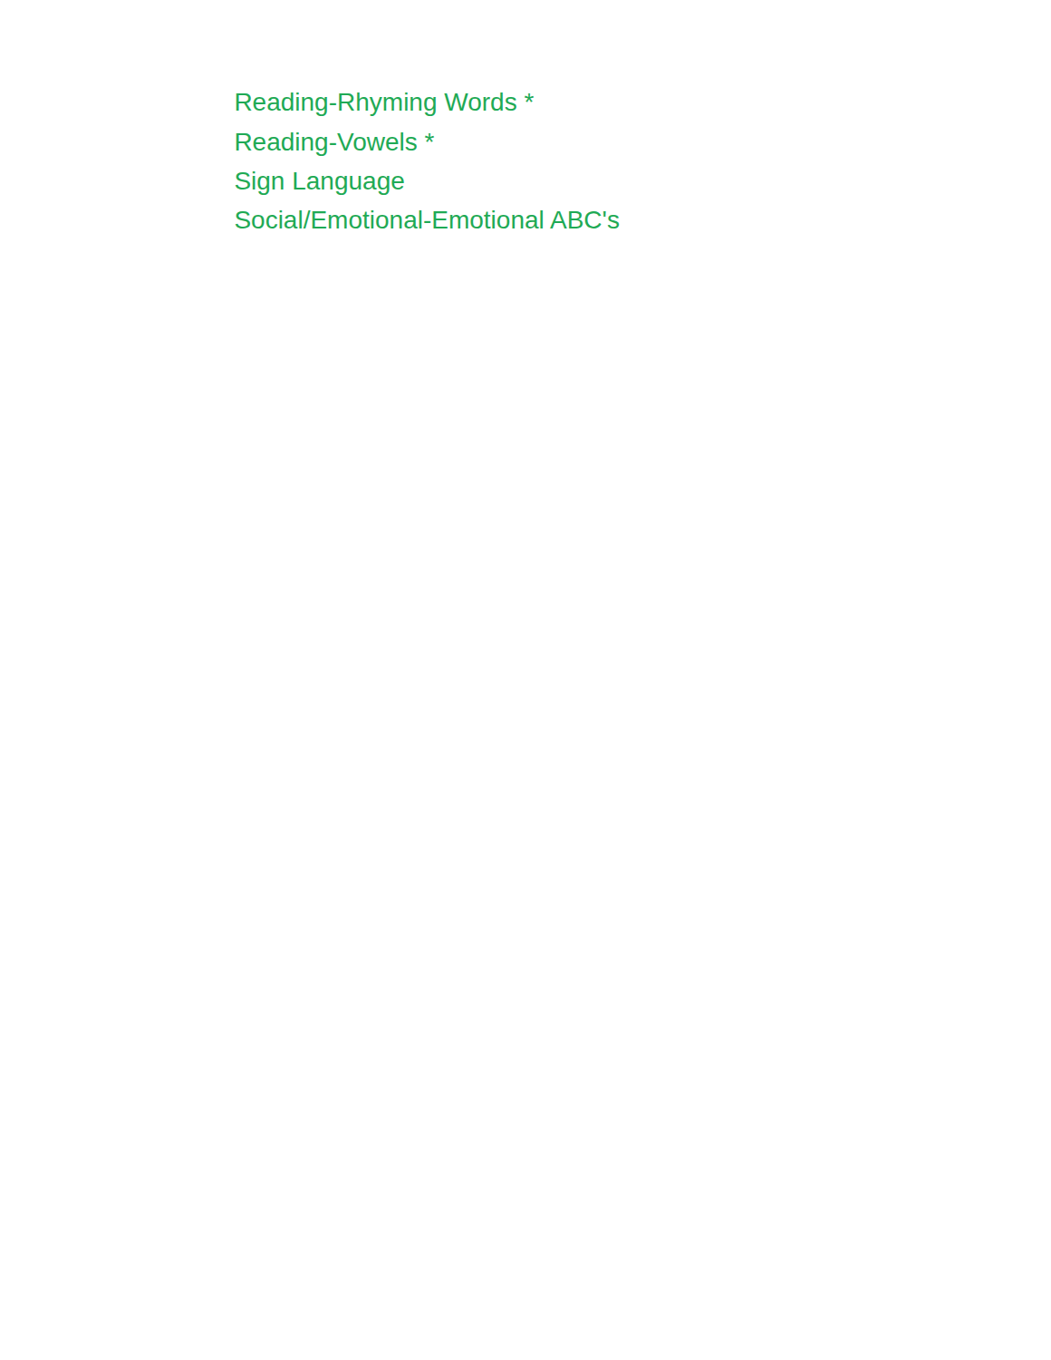Reading-Rhyming Words *
Reading-Vowels *
Sign Language
Social/Emotional-Emotional ABC's